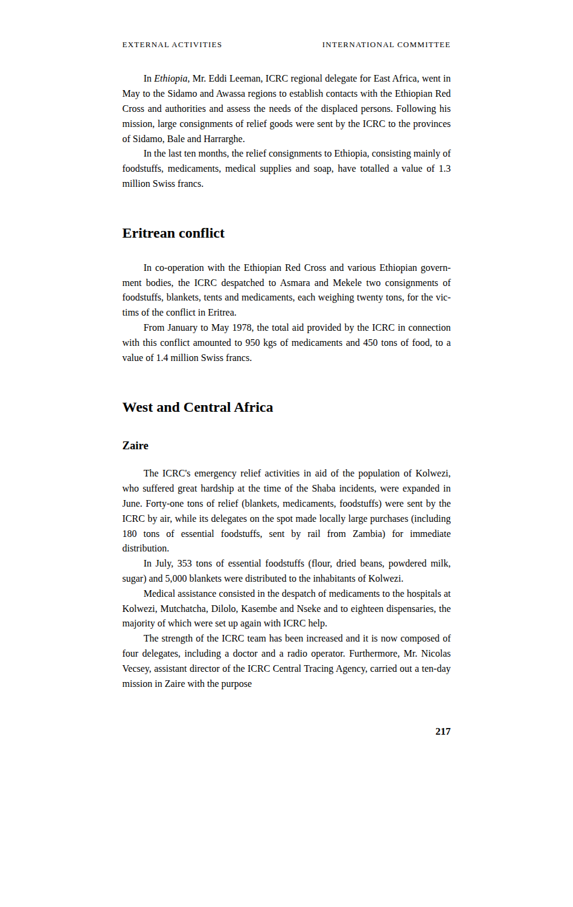External Activities International Committee
In Ethiopia, Mr. Eddi Leeman, ICRC regional delegate for East Africa, went in May to the Sidamo and Awassa regions to establish contacts with the Ethiopian Red Cross and authorities and assess the needs of the displaced persons. Following his mission, large consignments of relief goods were sent by the ICRC to the provinces of Sidamo, Bale and Harrarghe.
In the last ten months, the relief consignments to Ethiopia, consisting mainly of foodstuffs, medicaments, medical supplies and soap, have totalled a value of 1.3 million Swiss francs.
Eritrean conflict
In co-operation with the Ethiopian Red Cross and various Ethiopian government bodies, the ICRC despatched to Asmara and Mekele two consignments of foodstuffs, blankets, tents and medicaments, each weighing twenty tons, for the victims of the conflict in Eritrea.
From January to May 1978, the total aid provided by the ICRC in connection with this conflict amounted to 950 kgs of medicaments and 450 tons of food, to a value of 1.4 million Swiss francs.
West and Central Africa
Zaire
The ICRC's emergency relief activities in aid of the population of Kolwezi, who suffered great hardship at the time of the Shaba incidents, were expanded in June. Forty-one tons of relief (blankets, medicaments, foodstuffs) were sent by the ICRC by air, while its delegates on the spot made locally large purchases (including 180 tons of essential foodstuffs, sent by rail from Zambia) for immediate distribution.
In July, 353 tons of essential foodstuffs (flour, dried beans, powdered milk, sugar) and 5,000 blankets were distributed to the inhabitants of Kolwezi.
Medical assistance consisted in the despatch of medicaments to the hospitals at Kolwezi, Mutchatcha, Dilolo, Kasembe and Nseke and to eighteen dispensaries, the majority of which were set up again with ICRC help.
The strength of the ICRC team has been increased and it is now composed of four delegates, including a doctor and a radio operator. Furthermore, Mr. Nicolas Vecsey, assistant director of the ICRC Central Tracing Agency, carried out a ten-day mission in Zaire with the purpose
217